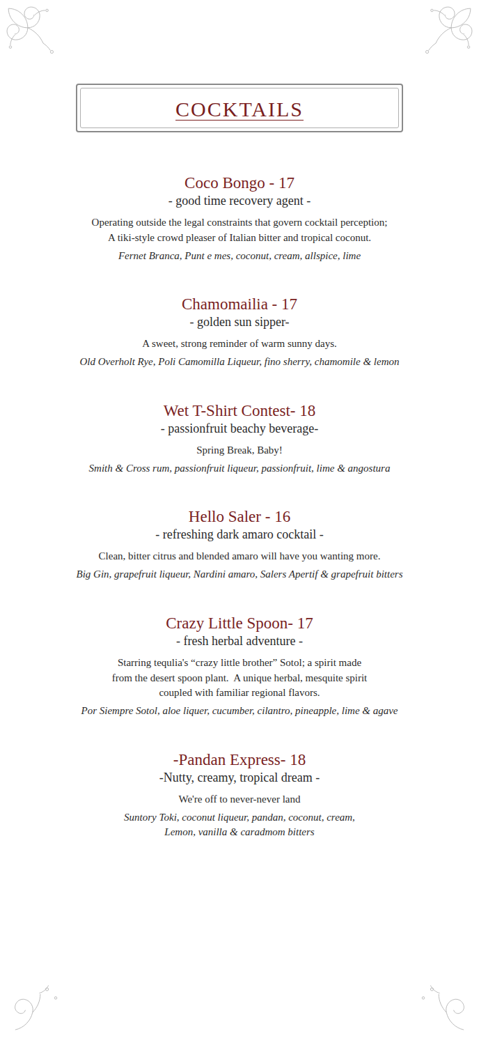Cocktails
Coco Bongo - 17
- good time recovery agent -
Operating outside the legal constraints that govern cocktail perception;
A tiki-style crowd pleaser of Italian bitter and tropical coconut.
Fernet Branca, Punt e mes, coconut, cream, allspice, lime
Chamomailia - 17
- golden sun sipper-
A sweet, strong reminder of warm sunny days.
Old Overholt Rye, Poli Camomilla Liqueur, fino sherry, chamomile & lemon
Wet T-Shirt Contest- 18
- passionfruit beachy beverage-
Spring Break, Baby!
Smith & Cross rum, passionfruit liqueur, passionfruit, lime & angostura
Hello Saler - 16
- refreshing dark amaro cocktail -
Clean, bitter citrus and blended amaro will have you wanting more.
Big Gin, grapefruit liqueur, Nardini amaro, Salers Apertif & grapefruit bitters
Crazy Little Spoon- 17
- fresh herbal adventure -
Starring tequlia's “crazy little brother” Sotol; a spirit made
from the desert spoon plant. A unique herbal, mesquite spirit
coupled with familiar regional flavors.
Por Siempre Sotol, aloe liquer, cucumber, cilantro, pineapple, lime & agave
-Pandan Express- 18
-Nutty, creamy, tropical dream -
We're off to never-never land
Suntory Toki, coconut liqueur, pandan, coconut, cream,
Lemon, vanilla & caradmom bitters